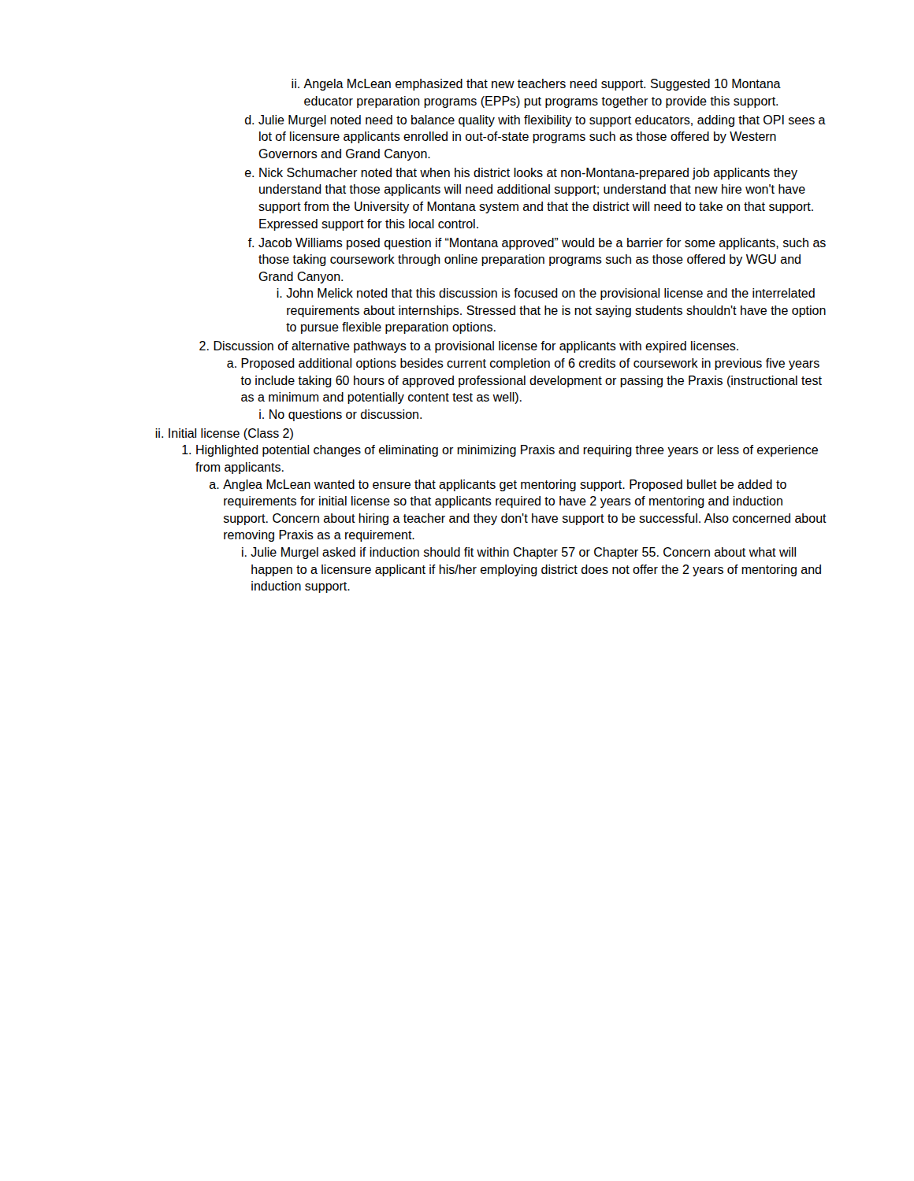Angela McLean emphasized that new teachers need support. Suggested 10 Montana educator preparation programs (EPPs) put programs together to provide this support.
Julie Murgel noted need to balance quality with flexibility to support educators, adding that OPI sees a lot of licensure applicants enrolled in out-of-state programs such as those offered by Western Governors and Grand Canyon.
Nick Schumacher noted that when his district looks at non-Montana-prepared job applicants they understand that those applicants will need additional support; understand that new hire won't have support from the University of Montana system and that the district will need to take on that support. Expressed support for this local control.
Jacob Williams posed question if “Montana approved” would be a barrier for some applicants, such as those taking coursework through online preparation programs such as those offered by WGU and Grand Canyon.
John Melick noted that this discussion is focused on the provisional license and the interrelated requirements about internships. Stressed that he is not saying students shouldn't have the option to pursue flexible preparation options.
Discussion of alternative pathways to a provisional license for applicants with expired licenses.
Proposed additional options besides current completion of 6 credits of coursework in previous five years to include taking 60 hours of approved professional development or passing the Praxis (instructional test as a minimum and potentially content test as well).
No questions or discussion.
Initial license (Class 2)
Highlighted potential changes of eliminating or minimizing Praxis and requiring three years or less of experience from applicants.
Anglea McLean wanted to ensure that applicants get mentoring support. Proposed bullet be added to requirements for initial license so that applicants required to have 2 years of mentoring and induction support. Concern about hiring a teacher and they don't have support to be successful. Also concerned about removing Praxis as a requirement.
Julie Murgel asked if induction should fit within Chapter 57 or Chapter 55. Concern about what will happen to a licensure applicant if his/her employing district does not offer the 2 years of mentoring and induction support.